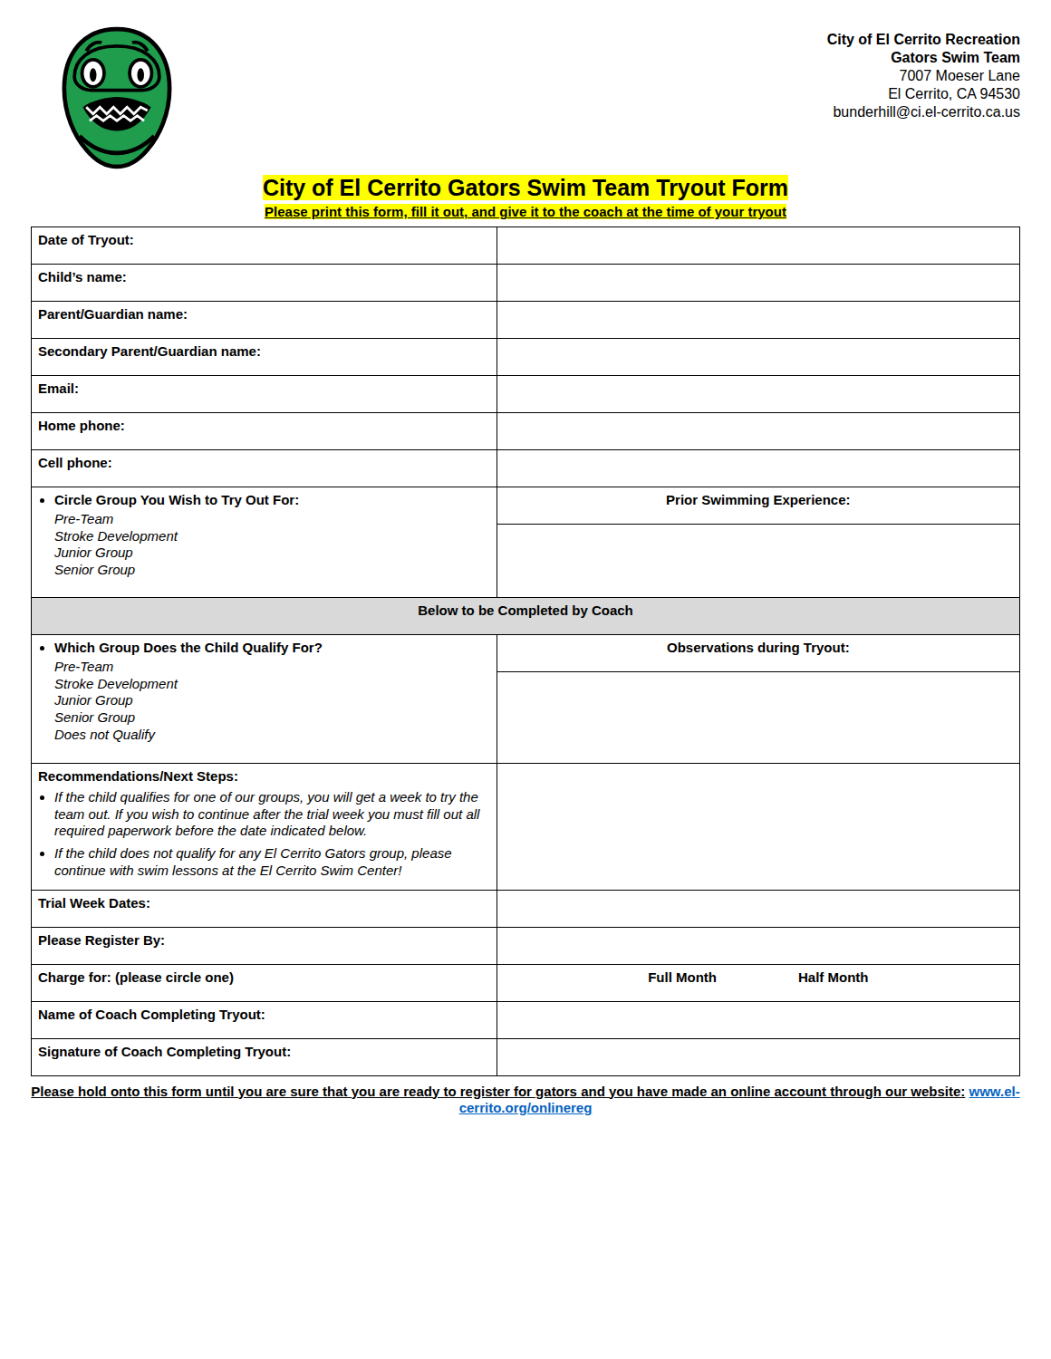City of El Cerrito Recreation
Gators Swim Team
7007 Moeser Lane
El Cerrito, CA 94530
bunderhill@ci.el-cerrito.ca.us
City of El Cerrito Gators Swim Team Tryout Form
Please print this form, fill it out, and give it to the coach at the time of your tryout
| Date of Tryout: | |
| Child’s name: | |
| Parent/Guardian name: | |
| Secondary Parent/Guardian name: | |
| Email: | |
| Home phone: | |
| Cell phone: | |
| Circle Group You Wish to Try Out For: Pre-Team Stroke Development Junior Group Senior Group | Prior Swimming Experience: |
| Below to be Completed by Coach |
| Which Group Does the Child Qualify For? Pre-Team Stroke Development Junior Group Senior Group Does not Qualify | Observations during Tryout: |
| Recommendations/Next Steps: If the child qualifies for one of our groups, you will get a week to try the team out. If you wish to continue after the trial week you must fill out all required paperwork before the date indicated below. If the child does not qualify for any El Cerrito Gators group, please continue with swim lessons at the El Cerrito Swim Center! | |
| Trial Week Dates: | |
| Please Register By: | |
| Charge for: (please circle one) | Full Month Half Month |
| Name of Coach Completing Tryout: | |
| Signature of Coach Completing Tryout: | |
Please hold onto this form until you are sure that you are ready to register for gators and you have made an online account through our website: www.el-cerrito.org/onlinereg